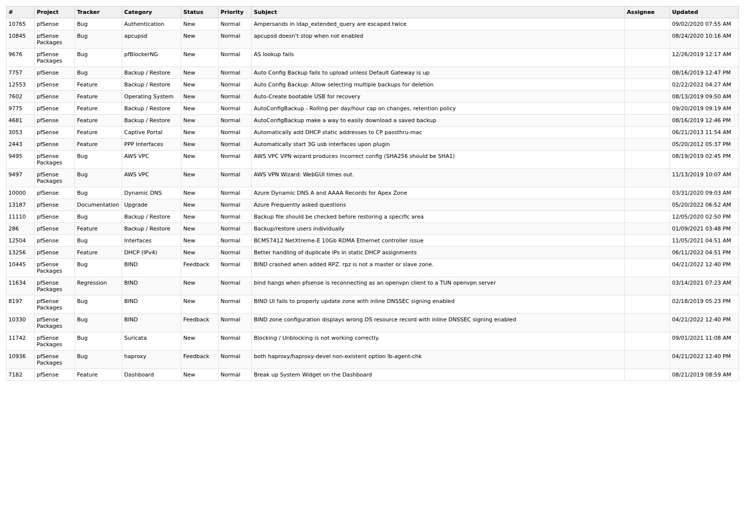| # | Project | Tracker | Category | Status | Priority | Subject | Assignee | Updated |
| --- | --- | --- | --- | --- | --- | --- | --- | --- |
| 10765 | pfSense | Bug | Authentication | New | Normal | Ampersands in ldap_extended_query are escaped twice | | 09/02/2020 07:55 AM |
| 10845 | pfSense Packages | Bug | apcupsd | New | Normal | apcupsd doesn't stop when not enabled | | 08/24/2020 10:16 AM |
| 9676 | pfSense Packages | Bug | pfBlockerNG | New | Normal | AS lookup fails | | 12/26/2019 12:17 AM |
| 7757 | pfSense | Bug | Backup / Restore | New | Normal | Auto Config Backup fails to upload unless Default Gateway is up | | 08/16/2019 12:47 PM |
| 12553 | pfSense | Feature | Backup / Restore | New | Normal | Auto Config Backup: Allow selecting multiple backups for deletion | | 02/22/2022 04:27 AM |
| 7602 | pfSense | Feature | Operating System | New | Normal | Auto-Create bootable USB for recovery | | 08/13/2019 09:50 AM |
| 9775 | pfSense | Feature | Backup / Restore | New | Normal | AutoConfigBackup - Rolling per day/hour cap on changes, retention policy | | 09/20/2019 09:19 AM |
| 4681 | pfSense | Feature | Backup / Restore | New | Normal | AutoConfigBackup make a way to easily download a saved backup | | 08/16/2019 12:46 PM |
| 3053 | pfSense | Feature | Captive Portal | New | Normal | Automatically add DHCP static addresses to CP passthru-mac | | 06/21/2013 11:54 AM |
| 2443 | pfSense | Feature | PPP Interfaces | New | Normal | Automatically start 3G usb interfaces upon plugin | | 05/20/2012 05:37 PM |
| 9495 | pfSense Packages | Bug | AWS VPC | New | Normal | AWS VPC VPN wizard produces incorrect config (SHA256 should be SHA1) | | 08/19/2019 02:45 PM |
| 9497 | pfSense Packages | Bug | AWS VPC | New | Normal | AWS VPN Wizard: WebGUI times out. | | 11/13/2019 10:07 AM |
| 10000 | pfSense | Bug | Dynamic DNS | New | Normal | Azure Dynamic DNS A and AAAA Records for Apex Zone | | 03/31/2020 09:03 AM |
| 13187 | pfSense | Documentation | Upgrade | New | Normal | Azure Frequently asked questions | | 05/20/2022 06:52 AM |
| 11110 | pfSense | Bug | Backup / Restore | New | Normal | Backup file should be checked before restoring a specific area | | 12/05/2020 02:50 PM |
| 286 | pfSense | Feature | Backup / Restore | New | Normal | Backup/restore users individually | | 01/09/2021 03:48 PM |
| 12504 | pfSense | Bug | Interfaces | New | Normal | BCM57412 NetXtreme-E 10Gb RDMA Ethernet controller issue | | 11/05/2021 04:51 AM |
| 13256 | pfSense | Feature | DHCP (IPv4) | New | Normal | Better handling of duplicate IPs in static DHCP assignments | | 06/11/2022 04:51 PM |
| 10445 | pfSense Packages | Bug | BIND | Feedback | Normal | BIND crashed when added RPZ. rpz is not a master or slave zone. | | 04/21/2022 12:40 PM |
| 11634 | pfSense Packages | Regression | BIND | New | Normal | bind hangs when pfsense is reconnecting as an openvpn client to a TUN openvpn server | | 03/14/2021 07:23 AM |
| 8197 | pfSense Packages | Bug | BIND | New | Normal | BIND UI fails to properly update zone with inline DNSSEC signing enabled | | 02/18/2019 05:23 PM |
| 10330 | pfSense Packages | Bug | BIND | Feedback | Normal | BIND zone configuration displays wrong DS resource record with inline DNSSEC signing enabled | | 04/21/2022 12:40 PM |
| 11742 | pfSense Packages | Bug | Suricata | New | Normal | Blocking / Unblocking is not working correctly. | | 09/01/2021 11:08 AM |
| 10936 | pfSense Packages | Bug | haproxy | Feedback | Normal | both haproxy/haproxy-devel non-existent option lb-agent-chk | | 04/21/2022 12:40 PM |
| 7182 | pfSense | Feature | Dashboard | New | Normal | Break up System Widget on the Dashboard | | 08/21/2019 08:59 AM |